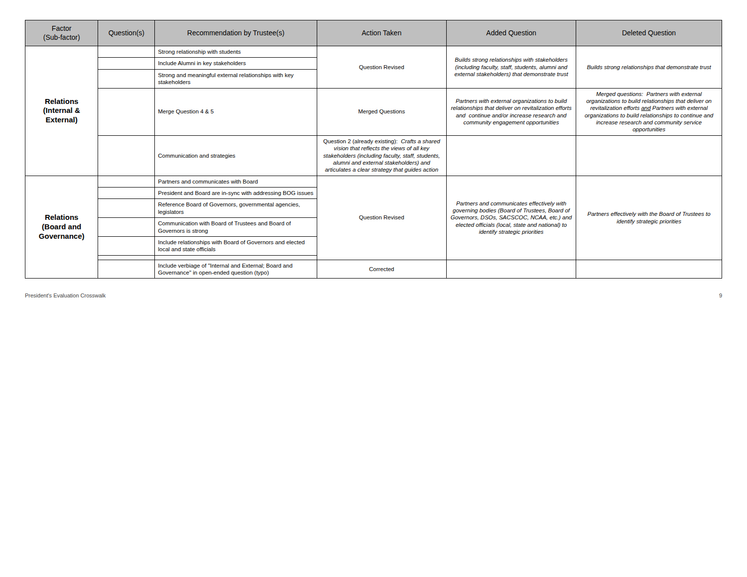| Factor (Sub-factor) | Question(s) | Recommendation by Trustee(s) | Action Taken | Added Question | Deleted Question |
| --- | --- | --- | --- | --- | --- |
| Relations (Internal & External) | | Strong relationship with students | Question Revised | Builds strong relationships with stakeholders (including faculty, staff, students, alumni and external stakeholders) that demonstrate trust | Builds strong relationships that demonstrate trust |
| | Include Alumni in key stakeholders |
| | Strong and meaningful external relationships with key stakeholders |
| | Merge Question 4 & 5 | Merged Questions | Partners with external organizations to build relationships that deliver on revitalization efforts and continue and/or increase research and community engagement opportunities | Merged questions: Partners with external organizations to build relationships that deliver on revitalization efforts and Partners with external organizations to build relationships to continue and increase research and community service opportunities |
| | Communication and strategies | Question 2 (already existing): Crafts a shared vision that reflects the views of all key stakeholders (including faculty, staff, students, alumni and external stakeholders) and articulates a clear strategy that guides action | | |
| Relations (Board and Governance) | | Partners and communicates with Board | Question Revised | Partners and communicates effectively with governing bodies (Board of Trustees, Board of Governors, DSOs, SACSCOC, NCAA, etc.) and elected officials (local, state and national) to identify strategic priorities | Partners effectively with the Board of Trustees to identify strategic priorities |
| | President and Board are in-sync with addressing BOG issues |
| | Reference Board of Governors, governmental agencies, legislators |
| | Communication with Board of Trustees and Board of Governors is strong |
| | Include relationships with Board of Governors and elected local and state officials |
| | Include verbiage of "Internal and External; Board and Governance" in open-ended question (typo) | Corrected | | |
President's Evaluation Crosswalk 9